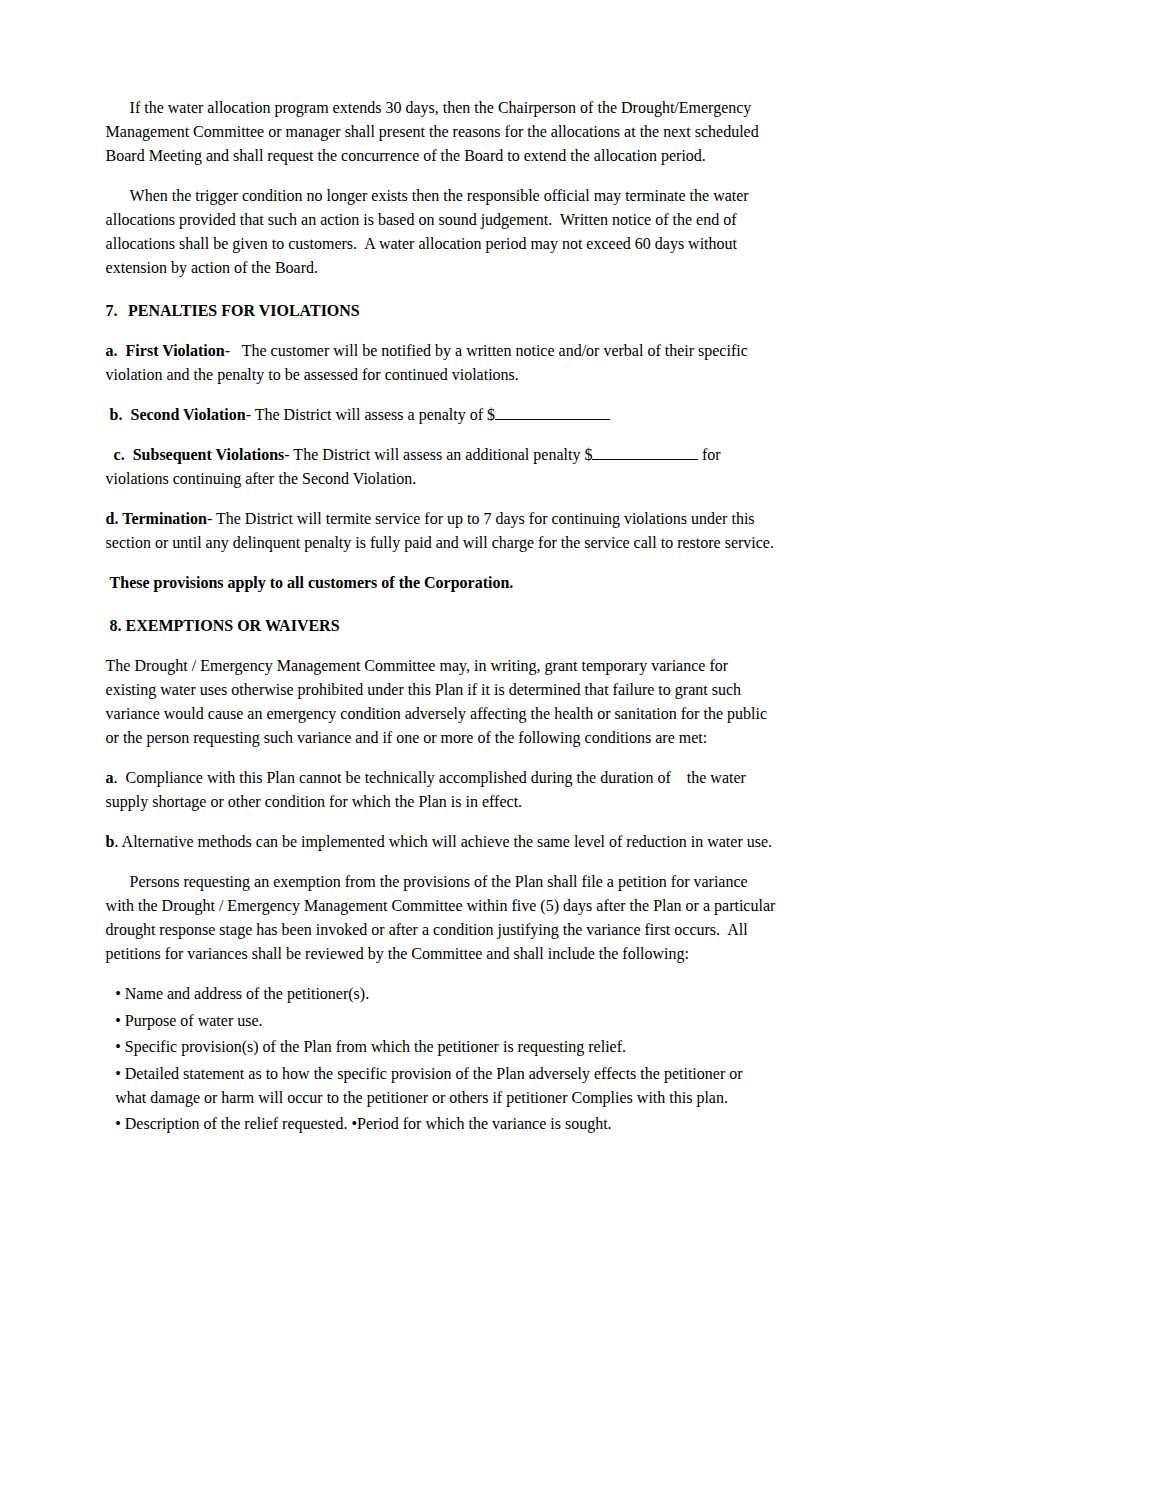If the water allocation program extends 30 days, then the Chairperson of the Drought/Emergency Management Committee or manager shall present the reasons for the allocations at the next scheduled Board Meeting and shall request the concurrence of the Board to extend the allocation period.
When the trigger condition no longer exists then the responsible official may terminate the water allocations provided that such an action is based on sound judgement. Written notice of the end of allocations shall be given to customers. A water allocation period may not exceed 60 days without extension by action of the Board.
7. PENALTIES FOR VIOLATIONS
a. First Violation- The customer will be notified by a written notice and/or verbal of their specific violation and the penalty to be assessed for continued violations.
b. Second Violation- The District will assess a penalty of $
c. Subsequent Violations- The District will assess an additional penalty $ for violations continuing after the Second Violation.
d. Termination- The District will termite service for up to 7 days for continuing violations under this section or until any delinquent penalty is fully paid and will charge for the service call to restore service.
These provisions apply to all customers of the Corporation.
8. EXEMPTIONS OR WAIVERS
The Drought / Emergency Management Committee may, in writing, grant temporary variance for existing water uses otherwise prohibited under this Plan if it is determined that failure to grant such variance would cause an emergency condition adversely affecting the health or sanitation for the public or the person requesting such variance and if one or more of the following conditions are met:
a. Compliance with this Plan cannot be technically accomplished during the duration of the water supply shortage or other condition for which the Plan is in effect.
b. Alternative methods can be implemented which will achieve the same level of reduction in water use.
Persons requesting an exemption from the provisions of the Plan shall file a petition for variance with the Drought / Emergency Management Committee within five (5) days after the Plan or a particular drought response stage has been invoked or after a condition justifying the variance first occurs. All petitions for variances shall be reviewed by the Committee and shall include the following:
Name and address of the petitioner(s).
Purpose of water use.
Specific provision(s) of the Plan from which the petitioner is requesting relief.
Detailed statement as to how the specific provision of the Plan adversely effects the petitioner or what damage or harm will occur to the petitioner or others if petitioner Complies with this plan.
Description of the relief requested. •Period for which the variance is sought.